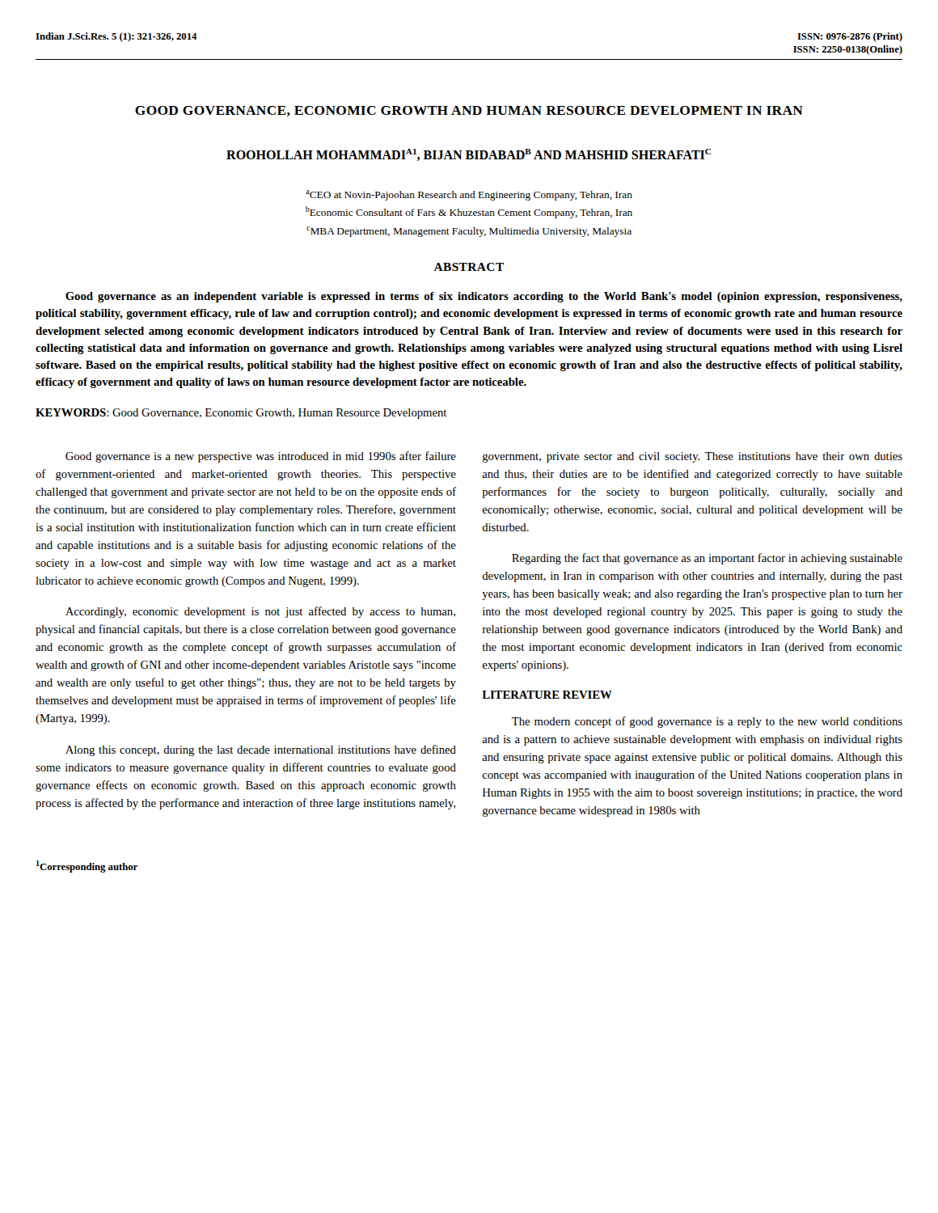Indian J.Sci.Res. 5 (1): 321-326, 2014
ISSN: 0976-2876 (Print)
ISSN: 2250-0138(Online)
Good Governance, Economic Growth and Human Resource Development in Iran
Roohollah Mohammadia1, Bijan Bidabadb and Mahshid Sherafatic
aCEO at Novin-Pajoohan Research and Engineering Company, Tehran, Iran
bEconomic Consultant of Fars & Khuzestan Cement Company, Tehran, Iran
cMBA Department, Management Faculty, Multimedia University, Malaysia
ABSTRACT
Good governance as an independent variable is expressed in terms of six indicators according to the World Bank's model (opinion expression, responsiveness, political stability, government efficacy, rule of law and corruption control); and economic development is expressed in terms of economic growth rate and human resource development selected among economic development indicators introduced by Central Bank of Iran. Interview and review of documents were used in this research for collecting statistical data and information on governance and growth. Relationships among variables were analyzed using structural equations method with using Lisrel software. Based on the empirical results, political stability had the highest positive effect on economic growth of Iran and also the destructive effects of political stability, efficacy of government and quality of laws on human resource development factor are noticeable.
KEYWORDS: Good Governance, Economic Growth, Human Resource Development
Good governance is a new perspective was introduced in mid 1990s after failure of government-oriented and market-oriented growth theories. This perspective challenged that government and private sector are not held to be on the opposite ends of the continuum, but are considered to play complementary roles. Therefore, government is a social institution with institutionalization function which can in turn create efficient and capable institutions and is a suitable basis for adjusting economic relations of the society in a low-cost and simple way with low time wastage and act as a market lubricator to achieve economic growth (Compos and Nugent, 1999).
Accordingly, economic development is not just affected by access to human, physical and financial capitals, but there is a close correlation between good governance and economic growth as the complete concept of growth surpasses accumulation of wealth and growth of GNI and other income-dependent variables Aristotle says "income and wealth are only useful to get other things"; thus, they are not to be held targets by themselves and development must be appraised in terms of improvement of peoples' life (Martya, 1999).
Along this concept, during the last decade international institutions have defined some indicators to measure governance quality in different countries to evaluate good governance effects on economic growth. Based on this approach economic growth process is affected by the performance and interaction of three large institutions namely, government, private sector and civil society. These institutions have their own duties and thus, their duties are to be identified and categorized correctly to have suitable performances for the society to burgeon politically, culturally, socially and economically; otherwise, economic, social, cultural and political development will be disturbed.
Regarding the fact that governance as an important factor in achieving sustainable development, in Iran in comparison with other countries and internally, during the past years, has been basically weak; and also regarding the Iran's prospective plan to turn her into the most developed regional country by 2025. This paper is going to study the relationship between good governance indicators (introduced by the World Bank) and the most important economic development indicators in Iran (derived from economic experts' opinions).
Literature Review
The modern concept of good governance is a reply to the new world conditions and is a pattern to achieve sustainable development with emphasis on individual rights and ensuring private space against extensive public or political domains. Although this concept was accompanied with inauguration of the United Nations cooperation plans in Human Rights in 1955 with the aim to boost sovereign institutions; in practice, the word governance became widespread in 1980s with
1Corresponding author